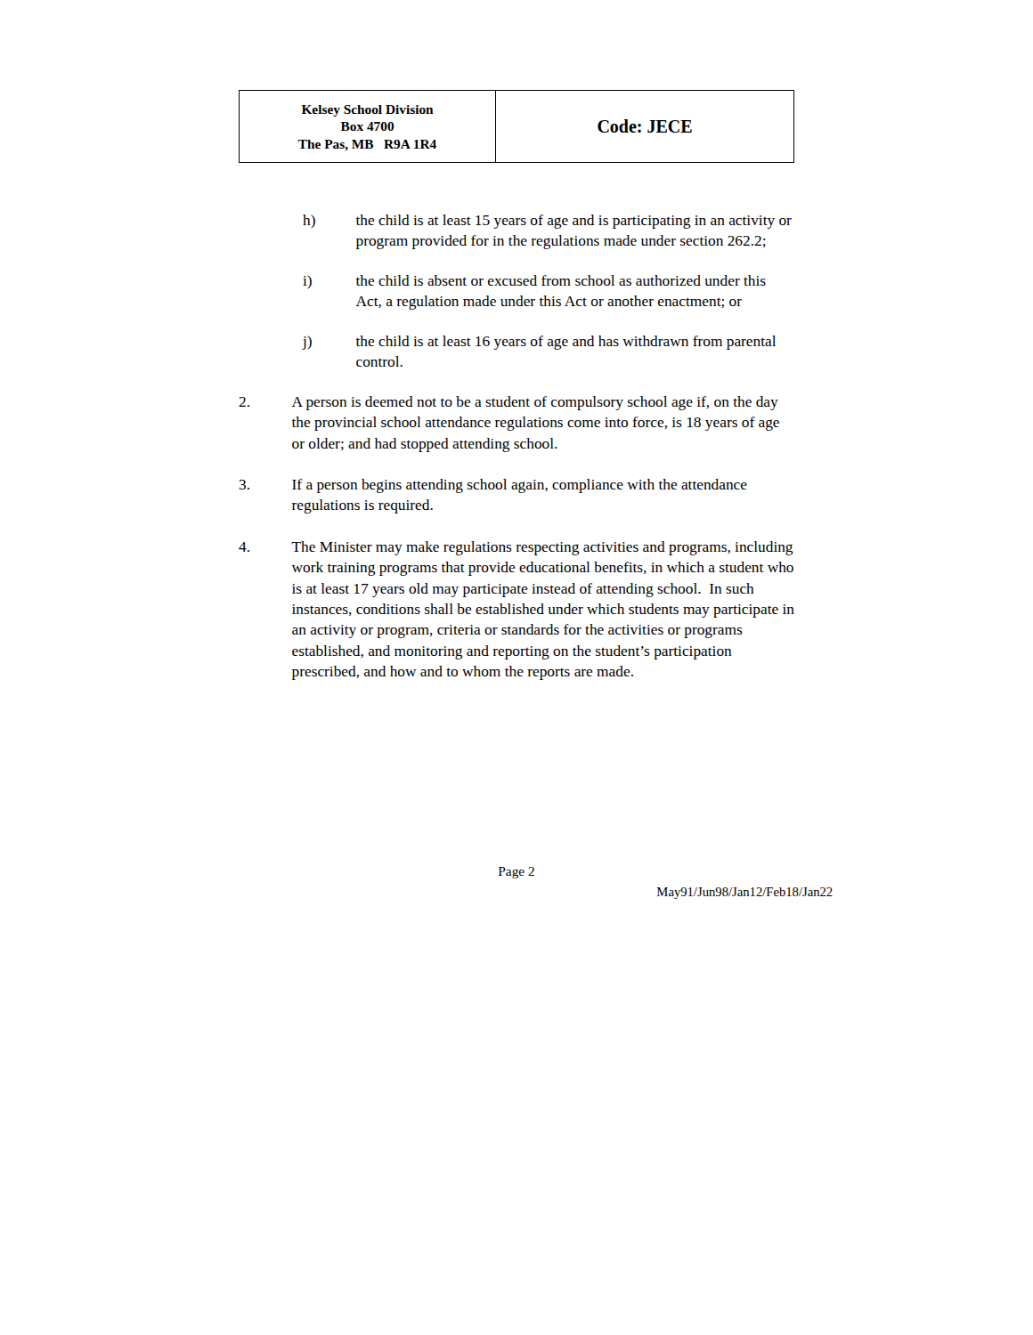| Kelsey School Division Box 4700 The Pas, MB R9A 1R4 | Code: JECE |
h) the child is at least 15 years of age and is participating in an activity or program provided for in the regulations made under section 262.2;
i) the child is absent or excused from school as authorized under this Act, a regulation made under this Act or another enactment; or
j) the child is at least 16 years of age and has withdrawn from parental control.
2. A person is deemed not to be a student of compulsory school age if, on the day the provincial school attendance regulations come into force, is 18 years of age or older; and had stopped attending school.
3. If a person begins attending school again, compliance with the attendance regulations is required.
4. The Minister may make regulations respecting activities and programs, including work training programs that provide educational benefits, in which a student who is at least 17 years old may participate instead of attending school. In such instances, conditions shall be established under which students may participate in an activity or program, criteria or standards for the activities or programs established, and monitoring and reporting on the student’s participation prescribed, and how and to whom the reports are made.
Page 2
May91/Jun98/Jan12/Feb18/Jan22